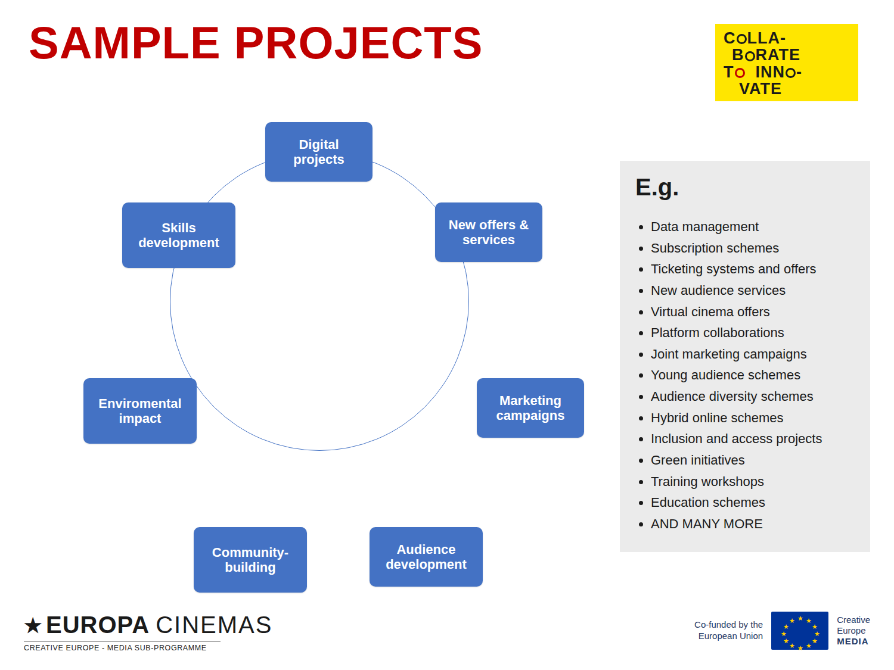SAMPLE PROJECTS
C LLA- B RATE T INN - VATE
Digital
projects
New offers &
services
Marketing
campaigns
Audience
development
Community-
building
Enviromental
impact
Skills
development
E.g.
Data management
Subscription schemes
Ticketing systems and offers
New audience services
Virtual cinema offers
Platform collaborations
Joint marketing campaigns
Young audience schemes
Audience diversity schemes
Hybrid online schemes
Inclusion and access projects
Green initiatives
Training workshops
Education schemes
AND MANY MORE
★EUROPACINEMAS
CREATIVE EUROPE - MEDIA SUB-PROGRAMME
Co-funded by the
European Union
★ ★ ★ ★ ★ ★ ★ ★ ★ ★ ★ ★
Creative
Europe
MEDIA